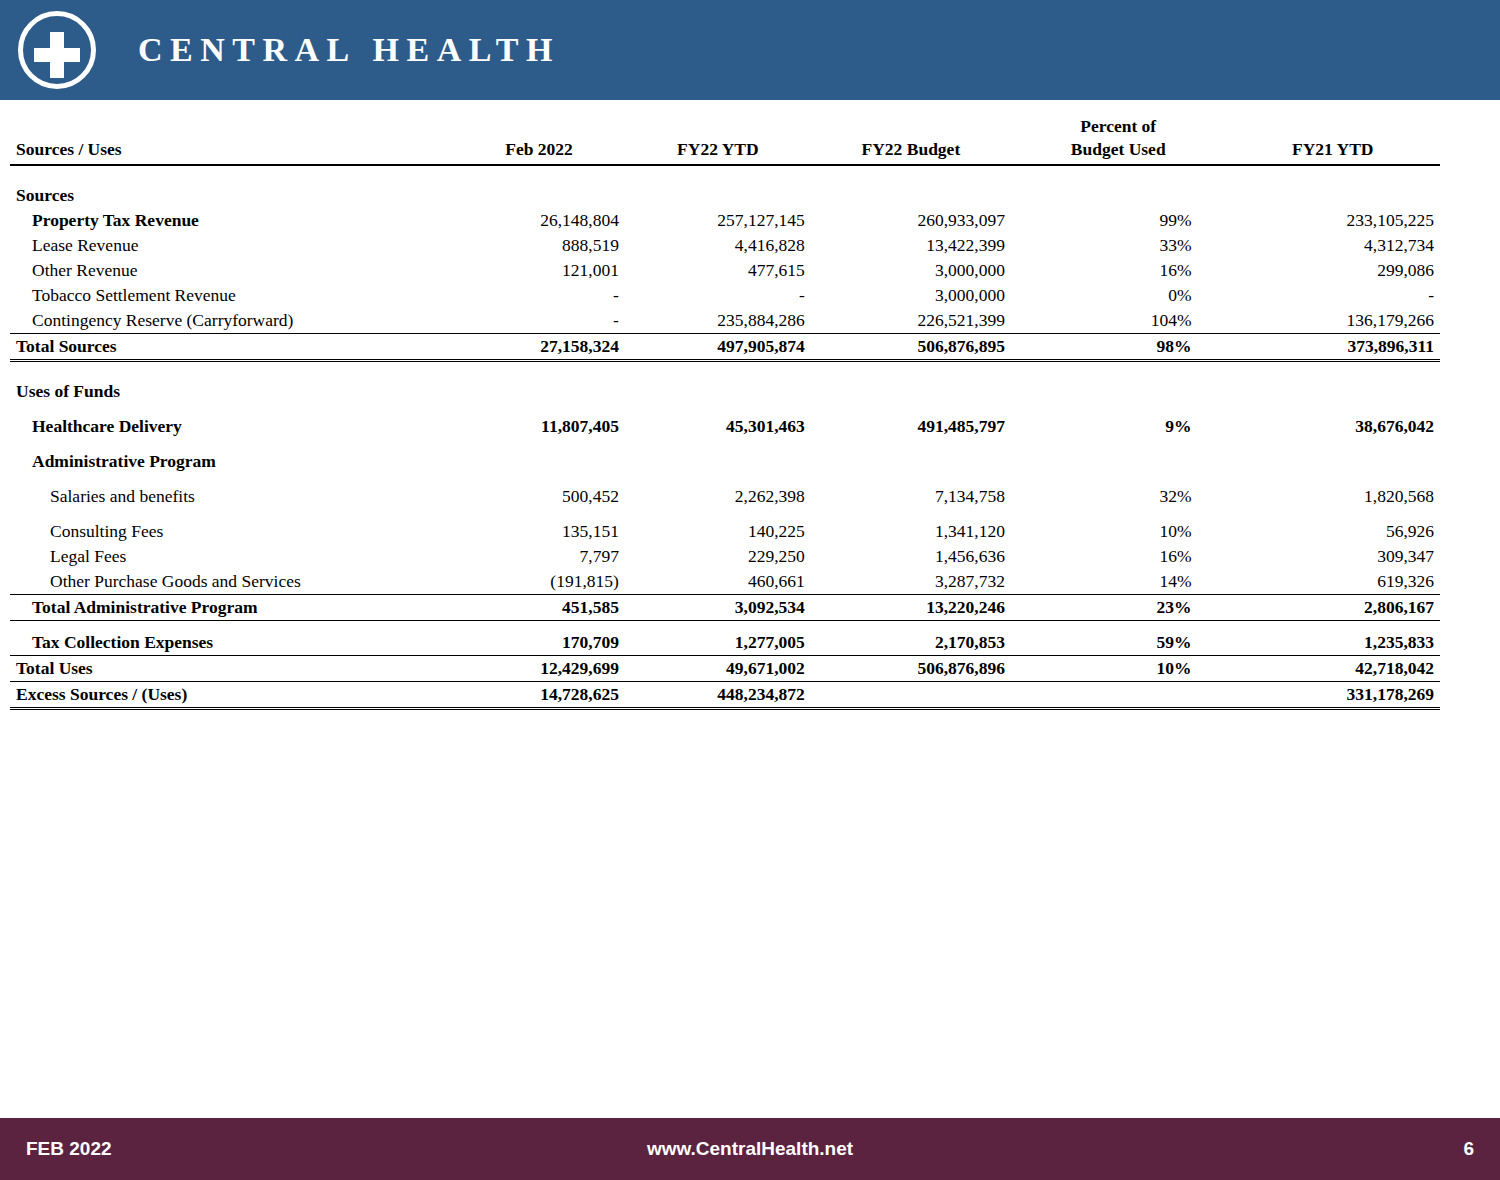Central Health
| | | | | Percent of | |
| --- | --- | --- | --- | --- | --- |
| Sources / Uses | Feb 2022 | FY22 YTD | FY22 Budget | Budget Used | FY21 YTD |
| Sources | |
| Property Tax Revenue | 26,148,804 | 257,127,145 | 260,933,097 | 99% | 233,105,225 |
| Lease Revenue | 888,519 | 4,416,828 | 13,422,399 | 33% | 4,312,734 |
| Other Revenue | 121,001 | 477,615 | 3,000,000 | 16% | 299,086 |
| Tobacco Settlement Revenue | - | - | 3,000,000 | 0% | - |
| Contingency Reserve (Carryforward) | - | 235,884,286 | 226,521,399 | 104% | 136,179,266 |
| Total Sources | 27,158,324 | 497,905,874 | 506,876,895 | 98% | 373,896,311 |
| Uses of Funds | |
| Healthcare Delivery | 11,807,405 | 45,301,463 | 491,485,797 | 9% | 38,676,042 |
| Administrative Program | |
| Salaries and benefits | 500,452 | 2,262,398 | 7,134,758 | 32% | 1,820,568 |
| Consulting Fees | 135,151 | 140,225 | 1,341,120 | 10% | 56,926 |
| Legal Fees | 7,797 | 229,250 | 1,456,636 | 16% | 309,347 |
| Other Purchase Goods and Services | (191,815) | 460,661 | 3,287,732 | 14% | 619,326 |
| Total Administrative Program | 451,585 | 3,092,534 | 13,220,246 | 23% | 2,806,167 |
| Tax Collection Expenses | 170,709 | 1,277,005 | 2,170,853 | 59% | 1,235,833 |
| Total Uses | 12,429,699 | 49,671,002 | 506,876,896 | 10% | 42,718,042 |
| Excess Sources / (Uses) | 14,728,625 | 448,234,872 | | | 331,178,269 |
FEB 2022 www.CentralHealth.net 6